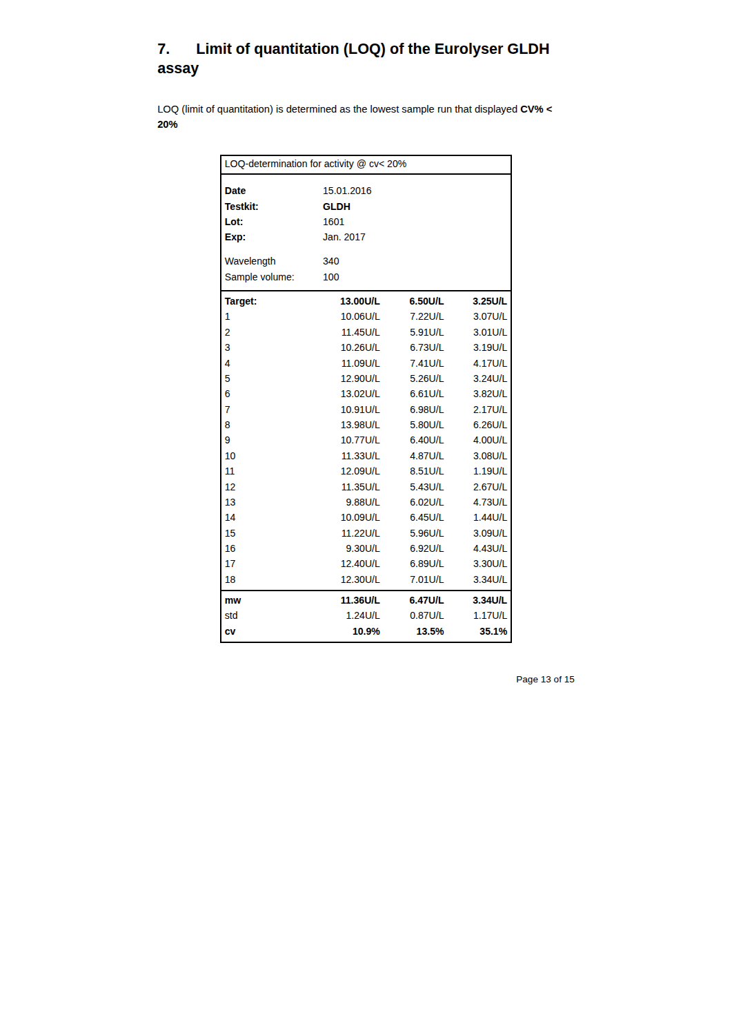7. Limit of quantitation (LOQ) of the Eurolyser GLDH assay
LOQ (limit of quantitation) is determined as the lowest sample run that displayed CV% < 20%
| LOQ-determination for activity @ cv< 20% |
| Date | 15.01.2016 |
| Testkit: | GLDH |
| Lot: | 1601 |
| Exp: | Jan. 2017 |
| Wavelength | 340 |
| Sample volume: | 100 |
| Target: | 13.00U/L | 6.50U/L | 3.25U/L |
| 1 | 10.06U/L | 7.22U/L | 3.07U/L |
| 2 | 11.45U/L | 5.91U/L | 3.01U/L |
| 3 | 10.26U/L | 6.73U/L | 3.19U/L |
| 4 | 11.09U/L | 7.41U/L | 4.17U/L |
| 5 | 12.90U/L | 5.26U/L | 3.24U/L |
| 6 | 13.02U/L | 6.61U/L | 3.82U/L |
| 7 | 10.91U/L | 6.98U/L | 2.17U/L |
| 8 | 13.98U/L | 5.80U/L | 6.26U/L |
| 9 | 10.77U/L | 6.40U/L | 4.00U/L |
| 10 | 11.33U/L | 4.87U/L | 3.08U/L |
| 11 | 12.09U/L | 8.51U/L | 1.19U/L |
| 12 | 11.35U/L | 5.43U/L | 2.67U/L |
| 13 | 9.88U/L | 6.02U/L | 4.73U/L |
| 14 | 10.09U/L | 6.45U/L | 1.44U/L |
| 15 | 11.22U/L | 5.96U/L | 3.09U/L |
| 16 | 9.30U/L | 6.92U/L | 4.43U/L |
| 17 | 12.40U/L | 6.89U/L | 3.30U/L |
| 18 | 12.30U/L | 7.01U/L | 3.34U/L |
| mw | 11.36U/L | 6.47U/L | 3.34U/L |
| std | 1.24U/L | 0.87U/L | 1.17U/L |
| cv | 10.9% | 13.5% | 35.1% |
Page 13 of 15